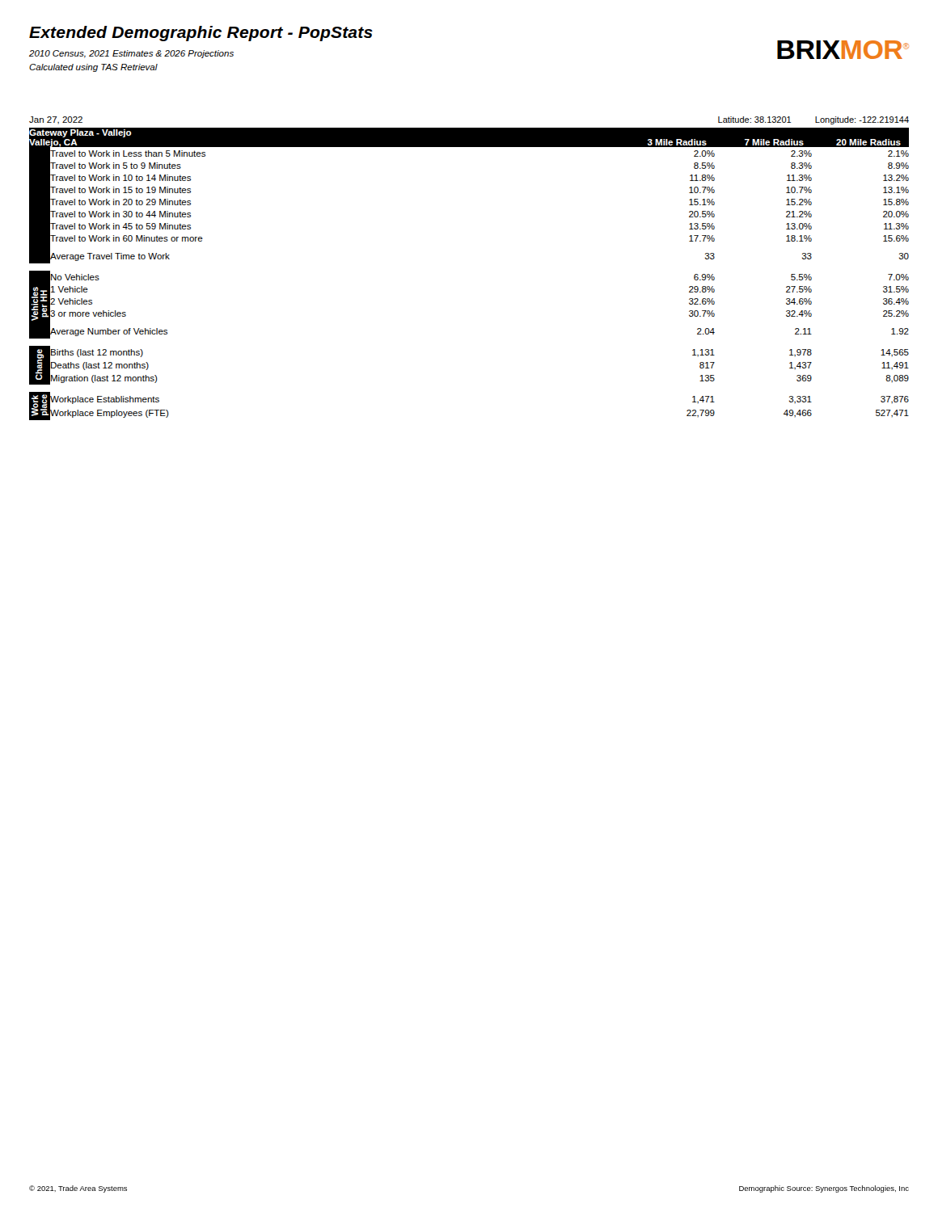Extended Demographic Report - PopStats
2010 Census, 2021 Estimates & 2026 Projections
Calculated using TAS Retrieval
BRIX MOR®
Jan 27, 2022
Latitude: 38.13201 Longitude: -122.219144
| Gateway Plaza - Vallejo | | | |
| Vallejo, CA | 3 Mile Radius | 7 Mile Radius | 20 Mile Radius |
| | Travel to Work in Less than 5 Minutes | 2.0% | 2.3% | 2.1% |
| | Travel to Work in 5 to 9 Minutes | 8.5% | 8.3% | 8.9% |
| | Travel to Work in 10 to 14 Minutes | 11.8% | 11.3% | 13.2% |
| | Travel to Work in 15 to 19 Minutes | 10.7% | 10.7% | 13.1% |
| | Travel to Work in 20 to 29 Minutes | 15.1% | 15.2% | 15.8% |
| | Travel to Work in 30 to 44 Minutes | 20.5% | 21.2% | 20.0% |
| | Travel to Work in 45 to 59 Minutes | 13.5% | 13.0% | 11.3% |
| | Travel to Work in 60 Minutes or more | 17.7% | 18.1% | 15.6% |
| | Average Travel Time to Work | 33 | 33 | 30 |
| Vehicles per HH | No Vehicles | 6.9% | 5.5% | 7.0% |
| 1 Vehicle | 29.8% | 27.5% | 31.5% |
| 2 Vehicles | 32.6% | 34.6% | 36.4% |
| 3 or more vehicles | 30.7% | 32.4% | 25.2% |
| Average Number of Vehicles | 2.04 | 2.11 | 1.92 |
| Change | Births (last 12 months) | 1,131 | 1,978 | 14,565 |
| Deaths (last 12 months) | 817 | 1,437 | 11,491 |
| Migration (last 12 months) | 135 | 369 | 8,089 |
| Work place | Workplace Establishments | 1,471 | 3,331 | 37,876 |
| Workplace Employees (FTE) | 22,799 | 49,466 | 527,471 |
© 2021, Trade Area Systems
Demographic Source: Synergos Technologies, Inc